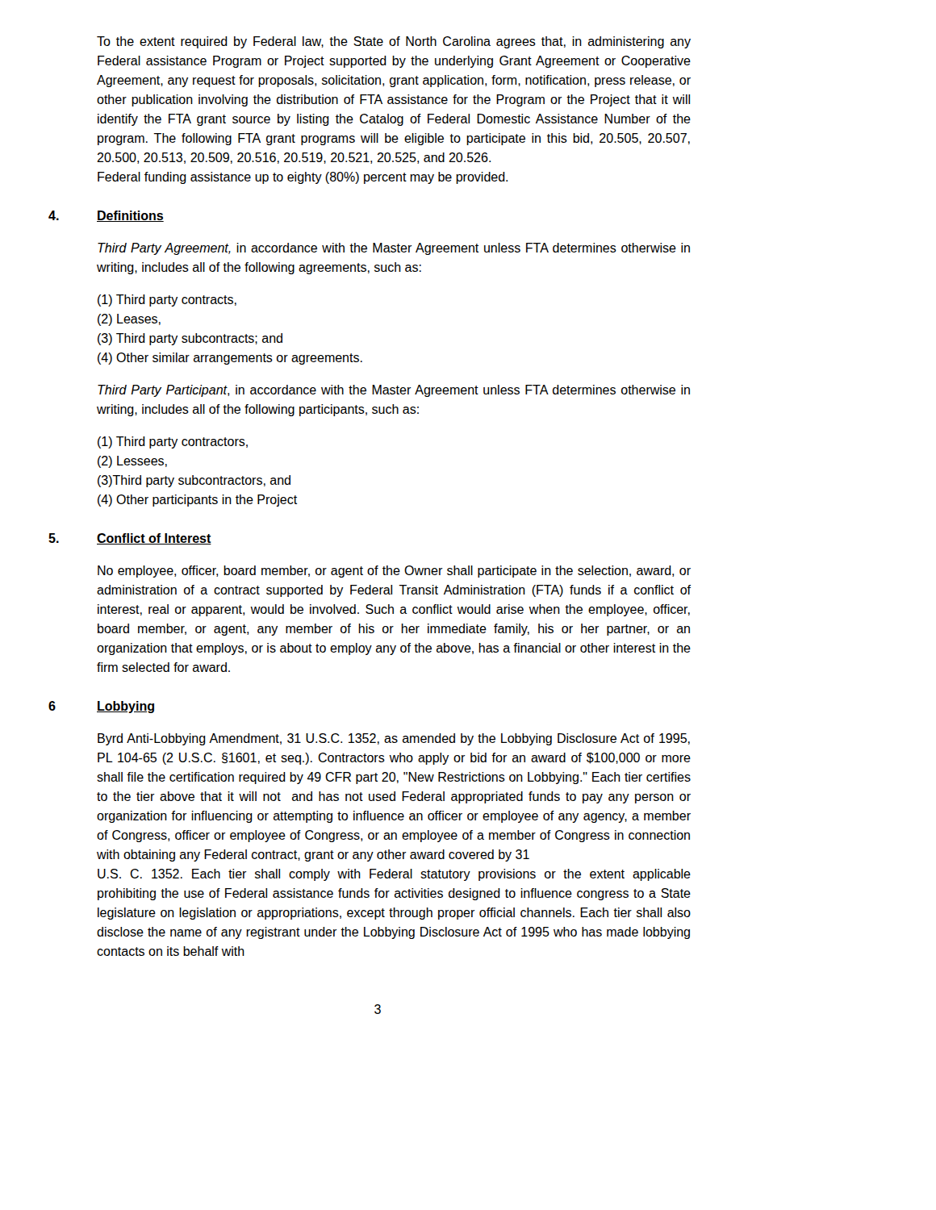To the extent required by Federal law, the State of North Carolina agrees that, in administering any Federal assistance Program or Project supported by the underlying Grant Agreement or Cooperative Agreement, any request for proposals, solicitation, grant application, form, notification, press release, or other publication involving the distribution of FTA assistance for the Program or the Project that it will identify the FTA grant source by listing the Catalog of Federal Domestic Assistance Number of the program. The following FTA grant programs will be eligible to participate in this bid, 20.505, 20.507, 20.500, 20.513, 20.509, 20.516, 20.519, 20.521, 20.525, and 20.526.
Federal funding assistance up to eighty (80%) percent may be provided.
4. Definitions
Third Party Agreement, in accordance with the Master Agreement unless FTA determines otherwise in writing, includes all of the following agreements, such as:
(1) Third party contracts,
(2) Leases,
(3) Third party subcontracts; and
(4) Other similar arrangements or agreements.
Third Party Participant, in accordance with the Master Agreement unless FTA determines otherwise in writing, includes all of the following participants, such as:
(1) Third party contractors,
(2) Lessees,
(3)Third party subcontractors, and
(4) Other participants in the Project
5. Conflict of Interest
No employee, officer, board member, or agent of the Owner shall participate in the selection, award, or administration of a contract supported by Federal Transit Administration (FTA) funds if a conflict of interest, real or apparent, would be involved. Such a conflict would arise when the employee, officer, board member, or agent, any member of his or her immediate family, his or her partner, or an organization that employs, or is about to employ any of the above, has a financial or other interest in the firm selected for award.
6 Lobbying
Byrd Anti-Lobbying Amendment, 31 U.S.C. 1352, as amended by the Lobbying Disclosure Act of 1995, PL 104-65 (2 U.S.C. §1601, et seq.). Contractors who apply or bid for an award of $100,000 or more shall file the certification required by 49 CFR part 20, "New Restrictions on Lobbying." Each tier certifies to the tier above that it will not and has not used Federal appropriated funds to pay any person or organization for influencing or attempting to influence an officer or employee of any agency, a member of Congress, officer or employee of Congress, or an employee of a member of Congress in connection with obtaining any Federal contract, grant or any other award covered by 31
U.S. C. 1352. Each tier shall comply with Federal statutory provisions or the extent applicable prohibiting the use of Federal assistance funds for activities designed to influence congress to a State legislature on legislation or appropriations, except through proper official channels. Each tier shall also disclose the name of any registrant under the Lobbying Disclosure Act of 1995 who has made lobbying contacts on its behalf with
3